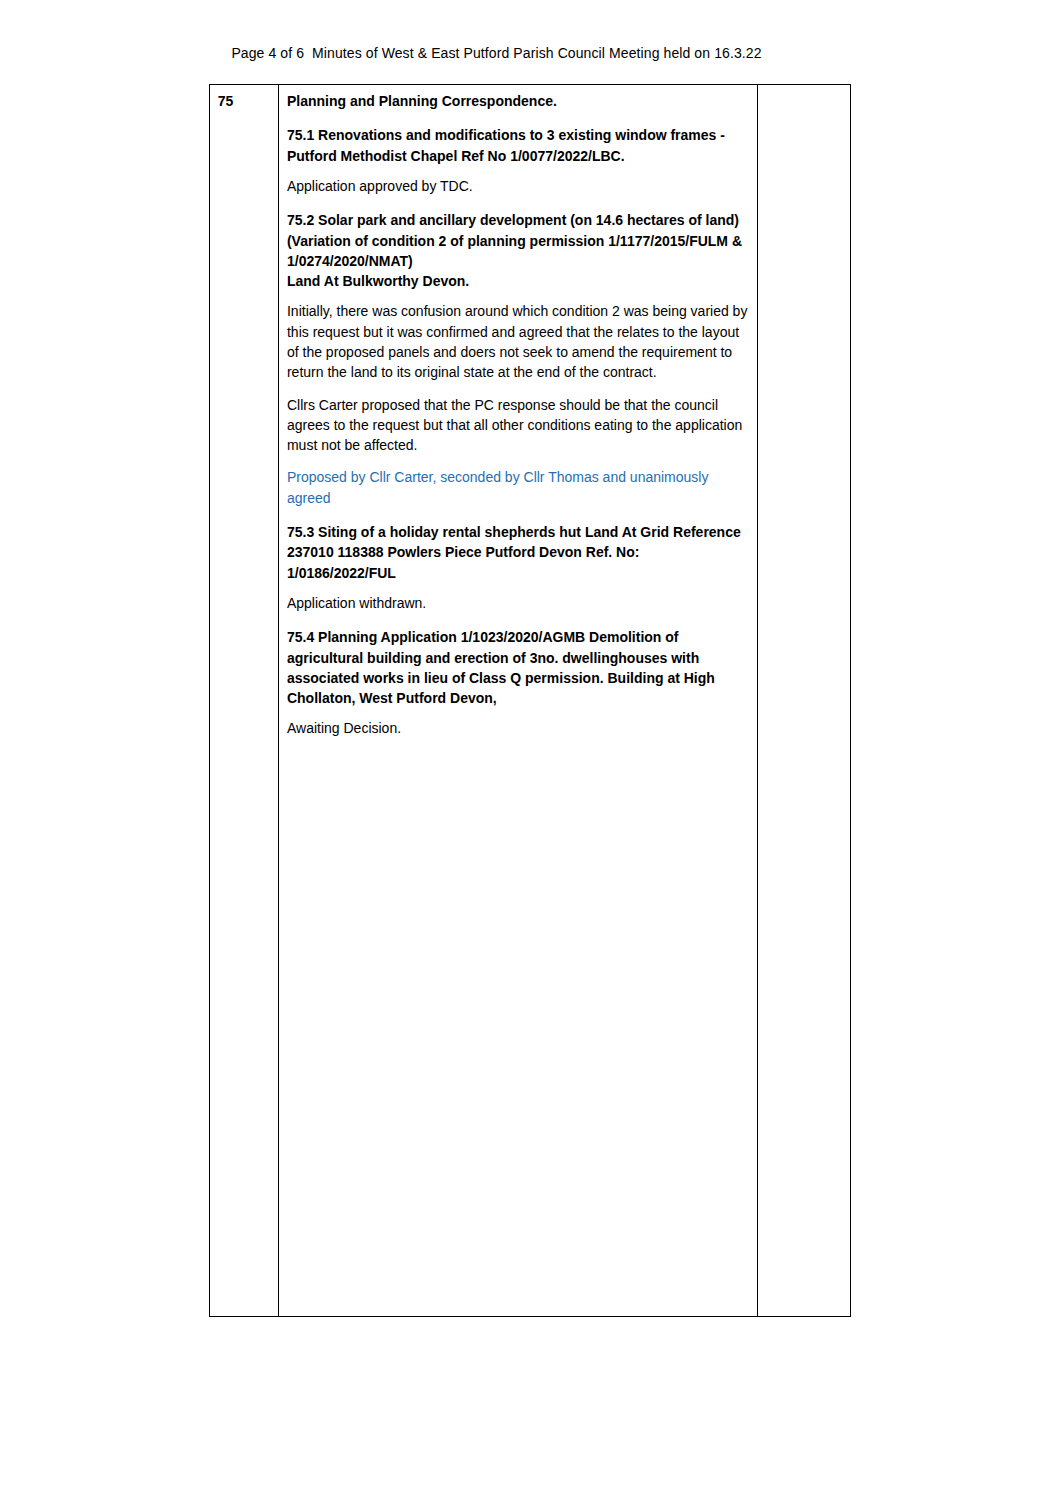Page 4 of 6 Minutes of West & East Putford Parish Council Meeting held on 16.3.22
| 75 | Planning and Planning Correspondence. 75.1 Renovations and modifications to 3 existing window frames - Putford Methodist Chapel Ref No 1/0077/2022/LBC. Application approved by TDC. 75.2 Solar park and ancillary development (on 14.6 hectares of land) (Variation of condition 2 of planning permission 1/1177/2015/FULM & 1/0274/2020/NMAT) Land At Bulkworthy Devon. Initially, there was confusion around which condition 2 was being varied by this request but it was confirmed and agreed that the relates to the layout of the proposed panels and doers not seek to amend the requirement to return the land to its original state at the end of the contract. Cllrs Carter proposed that the PC response should be that the council agrees to the request but that all other conditions eating to the application must not be affected. Proposed by Cllr Carter, seconded by Cllr Thomas and unanimously agreed 75.3 Siting of a holiday rental shepherds hut Land At Grid Reference 237010 118388 Powlers Piece Putford Devon Ref. No: 1/0186/2022/FUL Application withdrawn. 75.4 Planning Application 1/1023/2020/AGMB Demolition of agricultural building and erection of 3no. dwellinghouses with associated works in lieu of Class Q permission. Building at High Chollaton, West Putford Devon, Awaiting Decision. | |